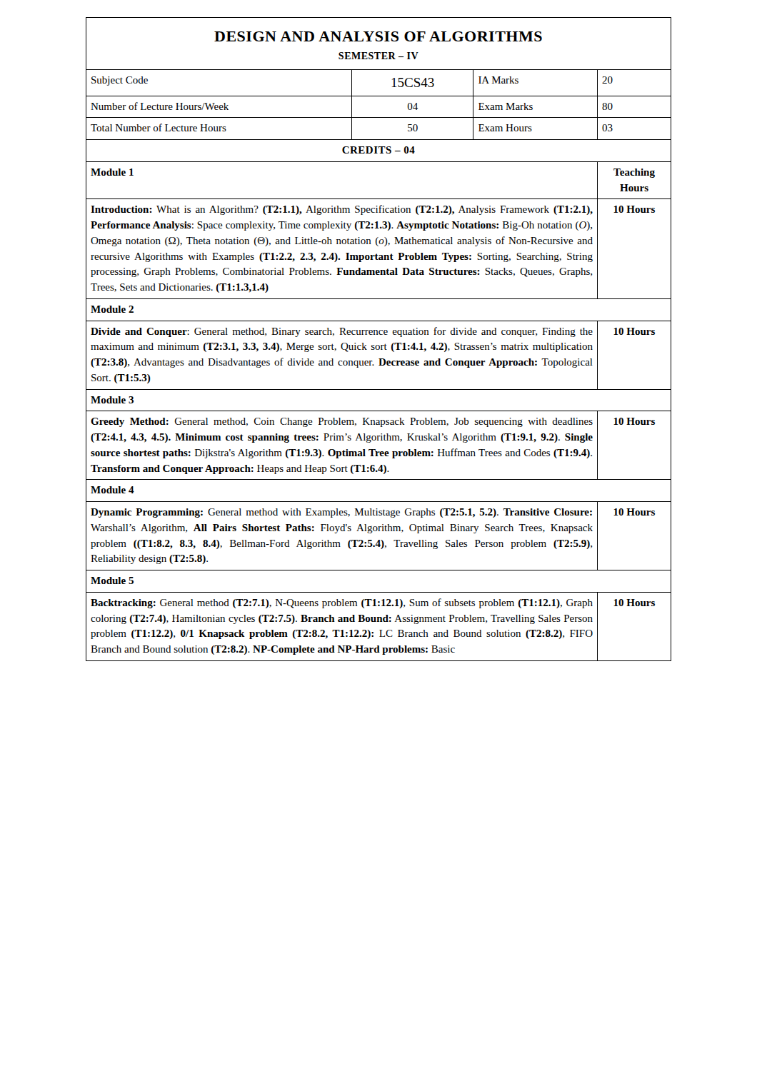| DESIGN AND ANALYSIS OF ALGORITHMS SEMESTER – IV |
| Subject Code | 15CS43 | IA Marks | 20 |
| Number of Lecture Hours/Week | 04 | Exam Marks | 80 |
| Total Number of Lecture Hours | 50 | Exam Hours | 03 |
| CREDITS – 04 |
| Module 1 | Teaching Hours |
| Introduction: What is an Algorithm? (T2:1.1), Algorithm Specification (T2:1.2), Analysis Framework (T1:2.1), Performance Analysis : Space complexity, Time complexity (T2:1.3) . Asymptotic Notations: Big-Oh notation ( O ), Omega notation (Ω), Theta notation (Θ), and Little-oh notation ( o ), Mathematical analysis of Non-Recursive and recursive Algorithms with Examples (T1:2.2, 2.3, 2.4). Important Problem Types: Sorting, Searching, String processing, Graph Problems, Combinatorial Problems. Fundamental Data Structures: Stacks, Queues, Graphs, Trees, Sets and Dictionaries. (T1:1.3,1.4) | 10 Hours |
| Module 2 |
| Divide and Conquer : General method, Binary search, Recurrence equation for divide and conquer, Finding the maximum and minimum (T2:3.1, 3.3, 3.4) , Merge sort, Quick sort (T1:4.1, 4.2) , Strassen’s matrix multiplication (T2:3.8) , Advantages and Disadvantages of divide and conquer. Decrease and Conquer Approach: Topological Sort. (T1:5.3) | 10 Hours |
| Module 3 |
| Greedy Method: General method, Coin Change Problem, Knapsack Problem, Job sequencing with deadlines (T2:4.1, 4.3, 4.5). Minimum cost spanning trees: Prim’s Algorithm, Kruskal’s Algorithm (T1:9.1, 9.2) . Single source shortest paths: Dijkstra's Algorithm (T1:9.3) . Optimal Tree problem: Huffman Trees and Codes (T1:9.4) . Transform and Conquer Approach: Heaps and Heap Sort (T1:6.4) . | 10 Hours |
| Module 4 |
| Dynamic Programming: General method with Examples, Multistage Graphs (T2:5.1, 5.2) . Transitive Closure: Warshall’s Algorithm, All Pairs Shortest Paths: Floyd's Algorithm, Optimal Binary Search Trees, Knapsack problem ((T1:8.2, 8.3, 8.4) , Bellman-Ford Algorithm (T2:5.4) , Travelling Sales Person problem (T2:5.9) , Reliability design (T2:5.8) . | 10 Hours |
| Module 5 |
| Backtracking: General method (T2:7.1) , N-Queens problem (T1:12.1) , Sum of subsets problem (T1:12.1) , Graph coloring (T2:7.4) , Hamiltonian cycles (T2:7.5) . Branch and Bound: Assignment Problem, Travelling Sales Person problem (T1:12.2) , 0/1 Knapsack problem (T2:8.2, T1:12.2): LC Branch and Bound solution (T2:8.2) , FIFO Branch and Bound solution (T2:8.2) . NP-Complete and NP-Hard problems: Basic | 10 Hours |